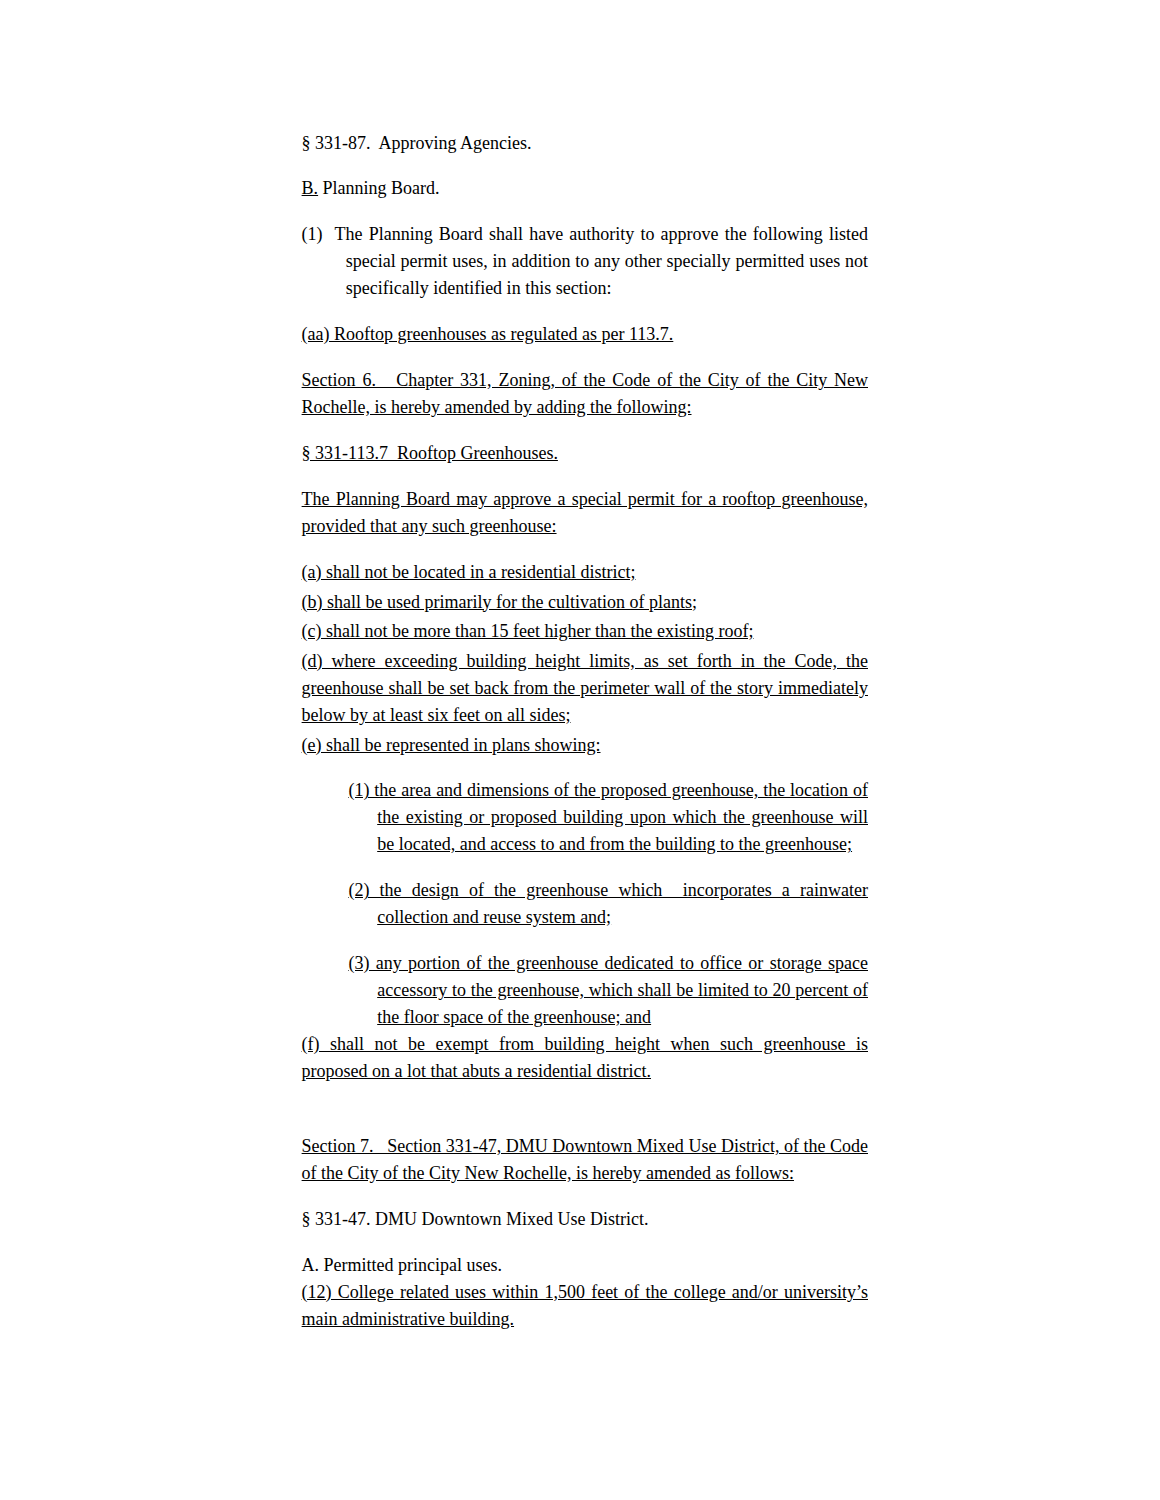§ 331-87. Approving Agencies.
B. Planning Board.
(1) The Planning Board shall have authority to approve the following listed special permit uses, in addition to any other specially permitted uses not specifically identified in this section:
(aa) Rooftop greenhouses as regulated as per 113.7.
Section 6. Chapter 331, Zoning, of the Code of the City of the City New Rochelle, is hereby amended by adding the following:
§ 331-113.7 Rooftop Greenhouses.
The Planning Board may approve a special permit for a rooftop greenhouse, provided that any such greenhouse:
(a) shall not be located in a residential district;
(b) shall be used primarily for the cultivation of plants;
(c) shall not be more than 15 feet higher than the existing roof;
(d) where exceeding building height limits, as set forth in the Code, the greenhouse shall be set back from the perimeter wall of the story immediately below by at least six feet on all sides;
(e) shall be represented in plans showing:
(1) the area and dimensions of the proposed greenhouse, the location of the existing or proposed building upon which the greenhouse will be located, and access to and from the building to the greenhouse;
(2) the design of the greenhouse which incorporates a rainwater collection and reuse system and;
(3) any portion of the greenhouse dedicated to office or storage space accessory to the greenhouse, which shall be limited to 20 percent of the floor space of the greenhouse; and
(f) shall not be exempt from building height when such greenhouse is proposed on a lot that abuts a residential district.
Section 7. Section 331-47, DMU Downtown Mixed Use District, of the Code of the City of the City New Rochelle, is hereby amended as follows:
§ 331-47. DMU Downtown Mixed Use District.
A. Permitted principal uses.
(12) College related uses within 1,500 feet of the college and/or university’s main administrative building.